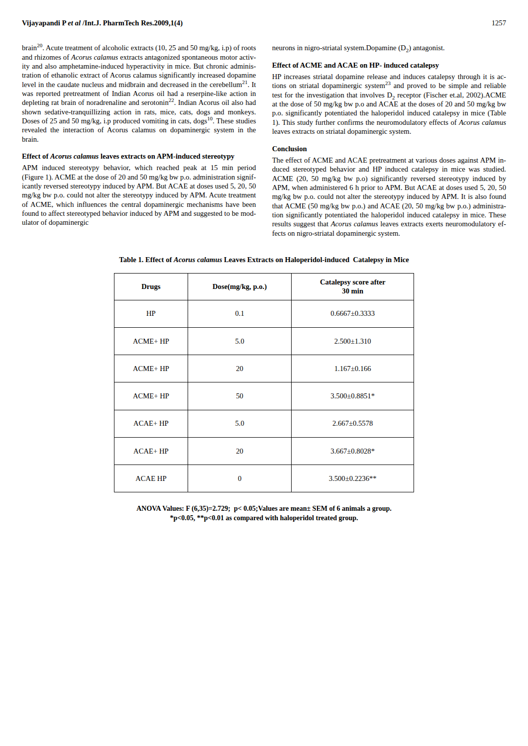Vijayapandi P et al /Int.J. PharmTech Res.2009,1(4)
1257
brain20. Acute treatment of alcoholic extracts (10, 25 and 50 mg/kg, i.p) of roots and rhizomes of Acorus calamus extracts antagonized spontaneous motor activity and also amphetamine-induced hyperactivity in mice. But chronic administration of ethanolic extract of Acorus calamus significantly increased dopamine level in the caudate nucleus and midbrain and decreased in the cerebellum21. It was reported pretreatment of Indian Acorus oil had a reserpine-like action in depleting rat brain of noradrenaline and serotonin22. Indian Acorus oil also had shown sedative-tranquillizing action in rats, mice, cats, dogs and monkeys. Doses of 25 and 50 mg/kg, i.p produced vomiting in cats, dogs10. These studies revealed the interaction of Acorus calamus on dopaminergic system in the brain.
Effect of Acorus calamus leaves extracts on APM-induced stereotypy
APM induced stereotypy behavior, which reached peak at 15 min period (Figure 1). ACME at the dose of 20 and 50 mg/kg bw p.o. administration significantly reversed stereotypy induced by APM. But ACAE at doses used 5, 20, 50 mg/kg bw p.o. could not alter the stereotypy induced by APM. Acute treatment of ACME, which influences the central dopaminergic mechanisms have been found to affect stereotyped behavior induced by APM and suggested to be modulator of dopaminergic
neurons in nigro-striatal system.Dopamine (D2) antagonist.
Effect of ACME and ACAE on HP- induced catalepsy
HP increases striatal dopamine release and induces catalepsy through it is actions on striatal dopaminergic system23 and proved to be simple and reliable test for the investigation that involves D2 receptor (Fischer et.al, 2002).ACME at the dose of 50 mg/kg bw p.o and ACAE at the doses of 20 and 50 mg/kg bw p.o. significantly potentiated the haloperidol induced catalepsy in mice (Table 1). This study further confirms the neuromodulatory effects of Acorus calamus leaves extracts on striatal dopaminergic system.
Conclusion
The effect of ACME and ACAE pretreatment at various doses against APM induced stereotyped behavior and HP induced catalepsy in mice was studied. ACME (20, 50 mg/kg bw p.o) significantly reversed stereotypy induced by APM, when administered 6 h prior to APM. But ACAE at doses used 5, 20, 50 mg/kg bw p.o. could not alter the stereotypy induced by APM. It is also found that ACME (50 mg/kg bw p.o.) and ACAE (20, 50 mg/kg bw p.o.) administration significantly potentiated the haloperidol induced catalepsy in mice. These results suggest that Acorus calamus leaves extracts exerts neuromodulatory effects on nigro-striatal dopaminergic system.
Table 1. Effect of Acorus calamus Leaves Extracts on Haloperidol-induced Catalepsy in Mice
| Drugs | Dose(mg/kg, p.o.) | Catalepsy score after 30 min |
| --- | --- | --- |
| HP | 0.1 | 0.6667±0.3333 |
| ACME+ HP | 5.0 | 2.500±1.310 |
| ACME+ HP | 20 | 1.167±0.166 |
| ACME+ HP | 50 | 3.500±0.8851* |
| ACAE+ HP | 5.0 | 2.667±0.5578 |
| ACAE+ HP | 20 | 3.667±0.8028* |
| ACAE HP | 0 | 3.500±0.2236** |
ANOVA Values: F (6,35)=2.729; p< 0.05;Values are mean± SEM of 6 animals a group.
*p<0.05, **p<0.01 as compared with haloperidol treated group.